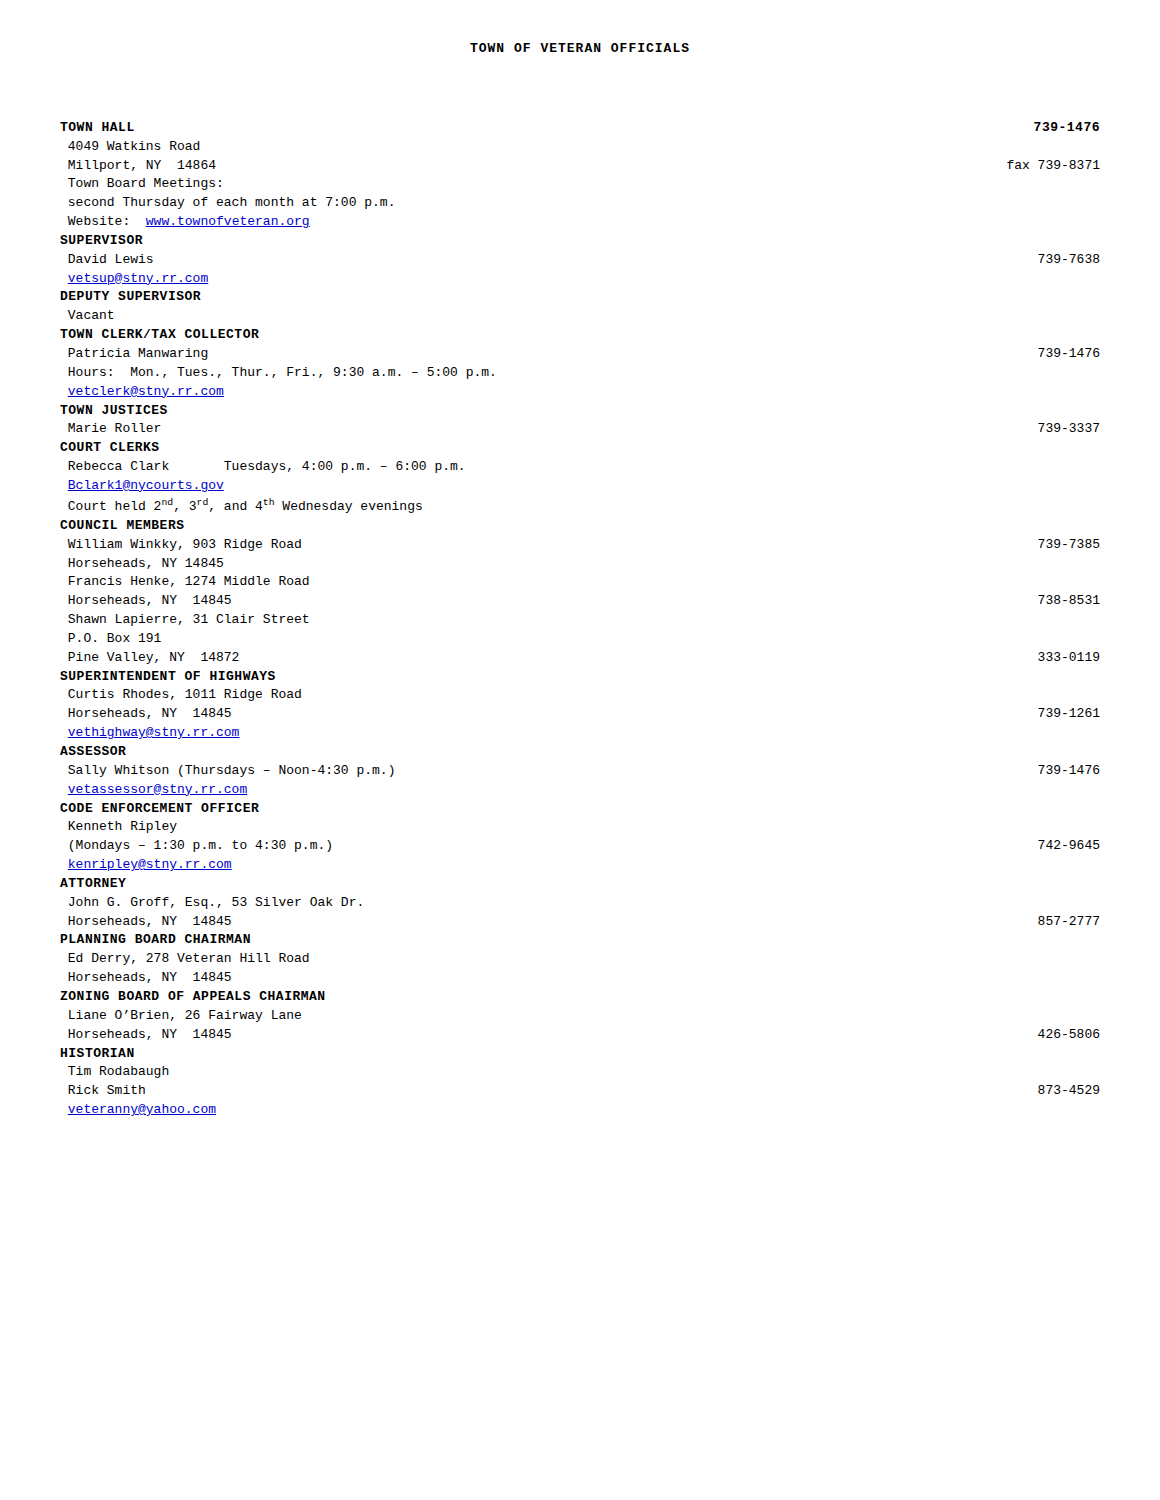TOWN OF VETERAN OFFICIALS
TOWN HALL739-1476
4049 Watkins Road
Millport, NY 14864fax 739-8371
Town Board Meetings:
second Thursday of each month at 7:00 p.m.
Website: www.townofveteran.org
SUPERVISOR
David Lewis739-7638
vetsup@stny.rr.com
DEPUTY SUPERVISOR
Vacant
TOWN CLERK/TAX COLLECTOR
Patricia Manwaring739-1476
Hours: Mon., Tues., Thur., Fri., 9:30 a.m. – 5:00 p.m.
vetclerk@stny.rr.com
TOWN JUSTICES
Marie Roller739-3337
COURT CLERKS
Rebecca Clark Tuesdays, 4:00 p.m. – 6:00 p.m.
Bclark1@nycourts.gov
Court held 2nd, 3rd, and 4th Wednesday evenings
COUNCIL MEMBERS
William Winkky, 903 Ridge Road739-7385
Horseheads, NY 14845
Francis Henke, 1274 Middle Road
Horseheads, NY 14845738-8531
Shawn Lapierre, 31 Clair Street
P.O. Box 191
Pine Valley, NY 14872333-0119
SUPERINTENDENT OF HIGHWAYS
Curtis Rhodes, 1011 Ridge Road
Horseheads, NY 14845739-1261
vethighway@stny.rr.com
ASSESSOR
Sally Whitson (Thursdays – Noon-4:30 p.m.)739-1476
vetassessor@stny.rr.com
CODE ENFORCEMENT OFFICER
Kenneth Ripley
(Mondays – 1:30 p.m. to 4:30 p.m.)742-9645
kenripley@stny.rr.com
ATTORNEY
John G. Groff, Esq., 53 Silver Oak Dr.
Horseheads, NY 14845857-2777
PLANNING BOARD CHAIRMAN
Ed Derry, 278 Veteran Hill Road
Horseheads, NY 14845
ZONING BOARD OF APPEALS CHAIRMAN
Liane O’Brien, 26 Fairway Lane
Horseheads, NY 14845426-5806
HISTORIAN
Tim Rodabaugh
Rick Smith873-4529
veteranny@yahoo.com